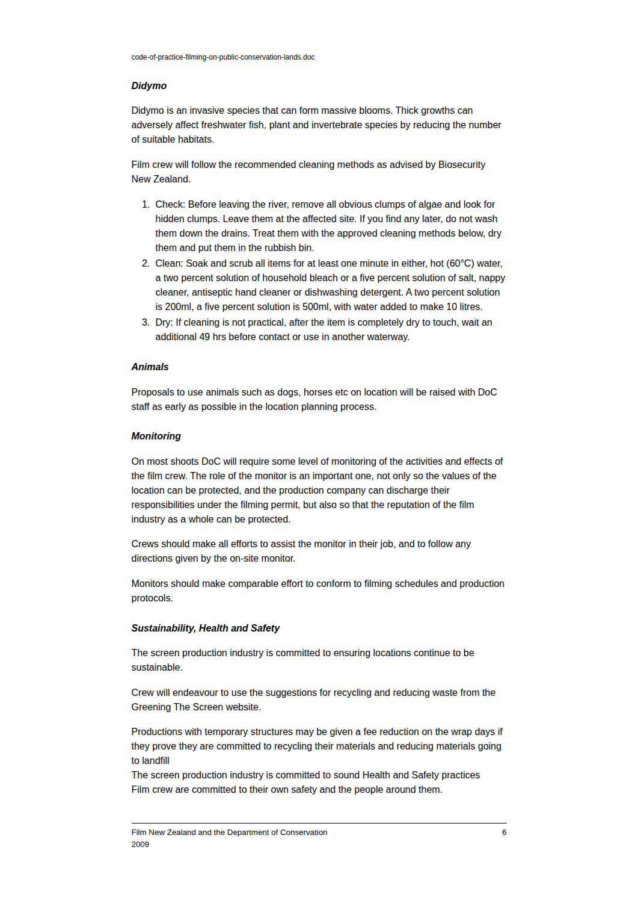code-of-practice-filming-on-public-conservation-lands.doc
Didymo
Didymo is an invasive species that can form massive blooms. Thick growths can adversely affect freshwater fish, plant and invertebrate species by reducing the number of suitable habitats.
Film crew will follow the recommended cleaning methods as advised by Biosecurity New Zealand.
Check: Before leaving the river, remove all obvious clumps of algae and look for hidden clumps. Leave them at the affected site. If you find any later, do not wash them down the drains. Treat them with the approved cleaning methods below, dry them and put them in the rubbish bin.
Clean: Soak and scrub all items for at least one minute in either, hot (60°C) water, a two percent solution of household bleach or a five percent solution of salt, nappy cleaner, antiseptic hand cleaner or dishwashing detergent. A two percent solution is 200ml, a five percent solution is 500ml, with water added to make 10 litres.
Dry: If cleaning is not practical, after the item is completely dry to touch, wait an additional 49 hrs before contact or use in another waterway.
Animals
Proposals to use animals such as dogs, horses etc on location will be raised with DoC staff as early as possible in the location planning process.
Monitoring
On most shoots DoC will require some level of monitoring of the activities and effects of the film crew. The role of the monitor is an important one, not only so the values of the location can be protected, and the production company can discharge their responsibilities under the filming permit, but also so that the reputation of the film industry as a whole can be protected.
Crews should make all efforts to assist the monitor in their job, and to follow any directions given by the on-site monitor.
Monitors should make comparable effort to conform to filming schedules and production protocols.
Sustainability, Health and Safety
The screen production industry is committed to ensuring locations continue to be sustainable.
Crew will endeavour to use the suggestions for recycling and reducing waste from the Greening The Screen website.
Productions with temporary structures may be given a fee reduction on the wrap days if they prove they are committed to recycling their materials and reducing materials going to landfill
The screen production industry is committed to sound Health and Safety practices
Film crew are committed to their own safety and the people around them.
Film New Zealand and the Department of Conservation
2009
6